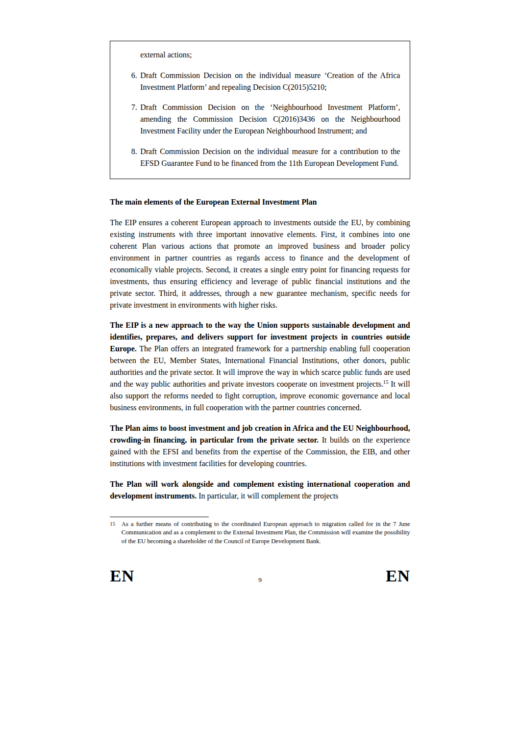external actions;
6. Draft Commission Decision on the individual measure ‘Creation of the Africa Investment Platform’ and repealing Decision C(2015)5210;
7. Draft Commission Decision on the ‘Neighbourhood Investment Platform’, amending the Commission Decision C(2016)3436 on the Neighbourhood Investment Facility under the European Neighbourhood Instrument; and
8. Draft Commission Decision on the individual measure for a contribution to the EFSD Guarantee Fund to be financed from the 11th European Development Fund.
The main elements of the European External Investment Plan
The EIP ensures a coherent European approach to investments outside the EU, by combining existing instruments with three important innovative elements. First, it combines into one coherent Plan various actions that promote an improved business and broader policy environment in partner countries as regards access to finance and the development of economically viable projects. Second, it creates a single entry point for financing requests for investments, thus ensuring efficiency and leverage of public financial institutions and the private sector. Third, it addresses, through a new guarantee mechanism, specific needs for private investment in environments with higher risks.
The EIP is a new approach to the way the Union supports sustainable development and identifies, prepares, and delivers support for investment projects in countries outside Europe. The Plan offers an integrated framework for a partnership enabling full cooperation between the EU, Member States, International Financial Institutions, other donors, public authorities and the private sector. It will improve the way in which scarce public funds are used and the way public authorities and private investors cooperate on investment projects.15 It will also support the reforms needed to fight corruption, improve economic governance and local business environments, in full cooperation with the partner countries concerned.
The Plan aims to boost investment and job creation in Africa and the EU Neighbourhood, crowding-in financing, in particular from the private sector. It builds on the experience gained with the EFSI and benefits from the expertise of the Commission, the EIB, and other institutions with investment facilities for developing countries.
The Plan will work alongside and complement existing international cooperation and development instruments. In particular, it will complement the projects
15
As a further means of contributing to the coordinated European approach to migration called for in the 7 June Communication and as a complement to the External Investment Plan, the Commission will examine the possibility of the EU becoming a shareholder of the Council of Europe Development Bank.
EN
9
EN